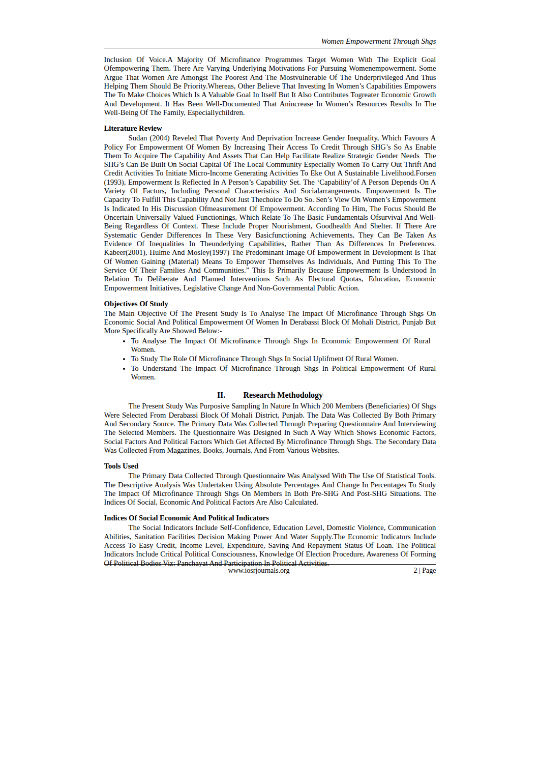Women Empowerment Through Shgs
Inclusion Of Voice.A Majority Of Microfinance Programmes Target Women With The Explicit Goal Ofempowering Them. There Are Varying Underlying Motivations For Pursuing Womenempowerment. Some Argue That Women Are Amongst The Poorest And The Mostvulnerable Of The Underprivileged And Thus Helping Them Should Be Priority.Whereas, Other Believe That Investing In Women’s Capabilities Empowers The To Make Choices Which Is A Valuable Goal In Itself But It Also Contributes Togreater Economic Growth And Development. It Has Been Well-Documented That Anincrease In Women’s Resources Results In The Well-Being Of The Family, Especiallychildren.
Literature Review
Sudan (2004) Reveled That Poverty And Deprivation Increase Gender Inequality, Which Favours A Policy For Empowerment Of Women By Increasing Their Access To Credit Through SHG’s So As Enable Them To Acquire The Capability And Assets That Can Help Facilitate Realize Strategic Gender Needs The SHG’s Can Be Built On Social Capital Of The Local Community Especially Women To Carry Out Thrift And Credit Activities To Initiate Micro-Income Generating Activities To Eke Out A Sustainable Livelihood.Forsen (1993), Empowerment Is Reflected In A Person’s Capability Set. The ‘Capability’of A Person Depends On A Variety Of Factors, Including Personal Characteristics And Socialarrangements. Empowerment Is The Capacity To Fulfill This Capability And Not Just Thechoice To Do So. Sen’s View On Women’s Empowerment Is Indicated In His Discussion Ofmeasurement Of Empowerment. According To Him, The Focus Should Be Oncertain Universally Valued Functionings, Which Relate To The Basic Fundamentals Ofsurvival And Well-Being Regardless Of Context. These Include Proper Nourishment, Goodhealth And Shelter. If There Are Systematic Gender Differences In These Very Basicfunctioning Achievements, They Can Be Taken As Evidence Of Inequalities In Theunderlying Capabilities, Rather Than As Differences In Preferences. Kabeer(2001), Hulme And Mosley(1997) The Predominant Image Of Empowerment In Development Is That Of Women Gaining (Material) Means To Empower Themselves As Individuals, And Putting This To The Service Of Their Families And Communities.” This Is Primarily Because Empowerment Is Understood In Relation To Deliberate And Planned Interventions Such As Electoral Quotas, Education, Economic Empowerment Initiatives, Legislative Change And Non-Governmental Public Action.
Objectives Of Study
The Main Objective Of The Present Study Is To Analyse The Impact Of Microfinance Through Shgs On Economic Social And Political Empowerment Of Women In Derabassi Block Of Mohali District, Punjab But More Specifically Are Showed Below:-
To Analyse The Impact Of Microfinance Through Shgs In Economic Empowerment Of Rural Women.
To Study The Role Of Microfinance Through Shgs In Social Uplifment Of Rural Women.
To Understand The Impact Of Microfinance Through Shgs In Political Empowerment Of Rural Women.
II. Research Methodology
The Present Study Was Purposive Sampling In Nature In Which 200 Members (Beneficiaries) Of Shgs Were Selected From Derabassi Block Of Mohali District, Punjab. The Data Was Collected By Both Primary And Secondary Source. The Primary Data Was Collected Through Preparing Questionnaire And Interviewing The Selected Members. The Questionnaire Was Designed In Such A Way Which Shows Economic Factors, Social Factors And Political Factors Which Get Affected By Microfinance Through Shgs. The Secondary Data Was Collected From Magazines, Books, Journals, And From Various Websites.
Tools Used
The Primary Data Collected Through Questionnaire Was Analysed With The Use Of Statistical Tools. The Descriptive Analysis Was Undertaken Using Absolute Percentages And Change In Percentages To Study The Impact Of Microfinance Through Shgs On Members In Both Pre-SHG And Post-SHG Situations. The Indices Of Social, Economic And Political Factors Are Also Calculated.
Indices Of Social Economic And Political Indicators
The Social Indicators Include Self-Confidence, Education Level, Domestic Violence, Communication Abilities, Sanitation Facilities Decision Making Power And Water Supply.The Economic Indicators Include Access To Easy Credit, Income Level, Expenditure, Saving And Repayment Status Of Loan. The Political Indicators Include Critical Political Consciousness, Knowledge Of Election Procedure, Awareness Of Forming Of Political Bodies Viz: Panchayat And Participation In Political Activities.
www.iosrjournals.org
2 | Page